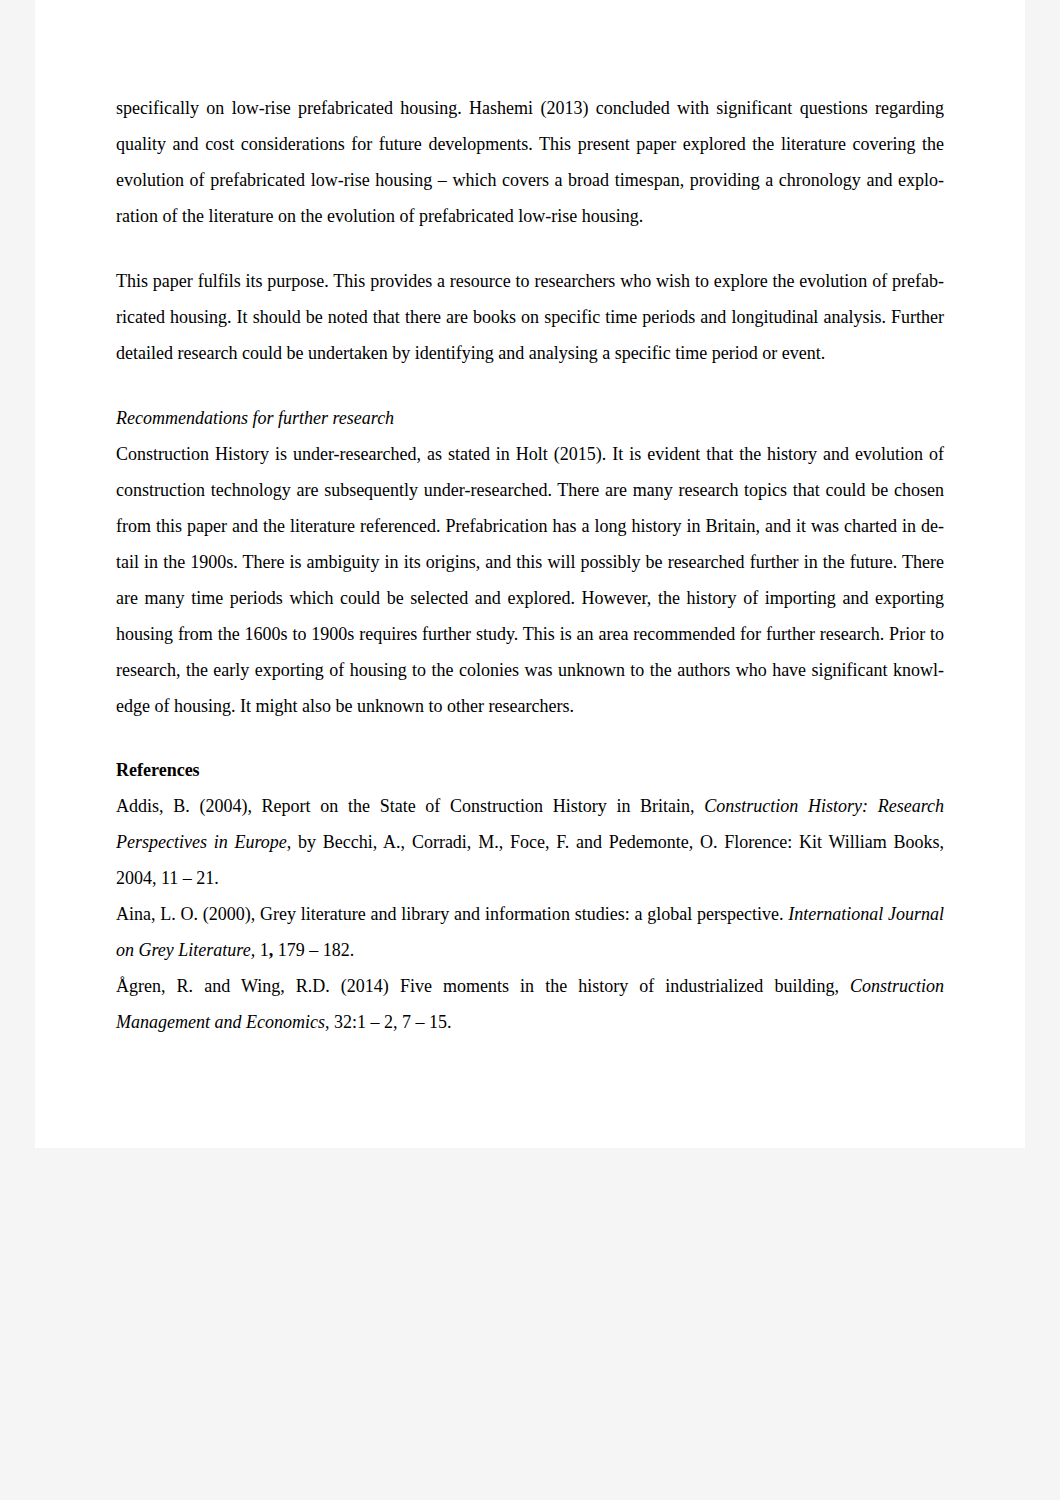specifically on low-rise prefabricated housing. Hashemi (2013) concluded with significant questions regarding quality and cost considerations for future developments. This present paper explored the literature covering the evolution of prefabricated low-rise housing – which covers a broad timespan, providing a chronology and exploration of the literature on the evolution of prefabricated low-rise housing.
This paper fulfils its purpose. This provides a resource to researchers who wish to explore the evolution of prefabricated housing. It should be noted that there are books on specific time periods and longitudinal analysis. Further detailed research could be undertaken by identifying and analysing a specific time period or event.
Recommendations for further research
Construction History is under-researched, as stated in Holt (2015). It is evident that the history and evolution of construction technology are subsequently under-researched. There are many research topics that could be chosen from this paper and the literature referenced. Prefabrication has a long history in Britain, and it was charted in detail in the 1900s. There is ambiguity in its origins, and this will possibly be researched further in the future. There are many time periods which could be selected and explored. However, the history of importing and exporting housing from the 1600s to 1900s requires further study. This is an area recommended for further research. Prior to research, the early exporting of housing to the colonies was unknown to the authors who have significant knowledge of housing. It might also be unknown to other researchers.
References
Addis, B. (2004), Report on the State of Construction History in Britain, Construction History: Research Perspectives in Europe, by Becchi, A., Corradi, M., Foce, F. and Pedemonte, O. Florence: Kit William Books, 2004, 11 – 21.
Aina, L. O. (2000), Grey literature and library and information studies: a global perspective. International Journal on Grey Literature, 1, 179 – 182.
Ågren, R. and Wing, R.D. (2014) Five moments in the history of industrialized building, Construction Management and Economics, 32:1 – 2, 7 – 15.